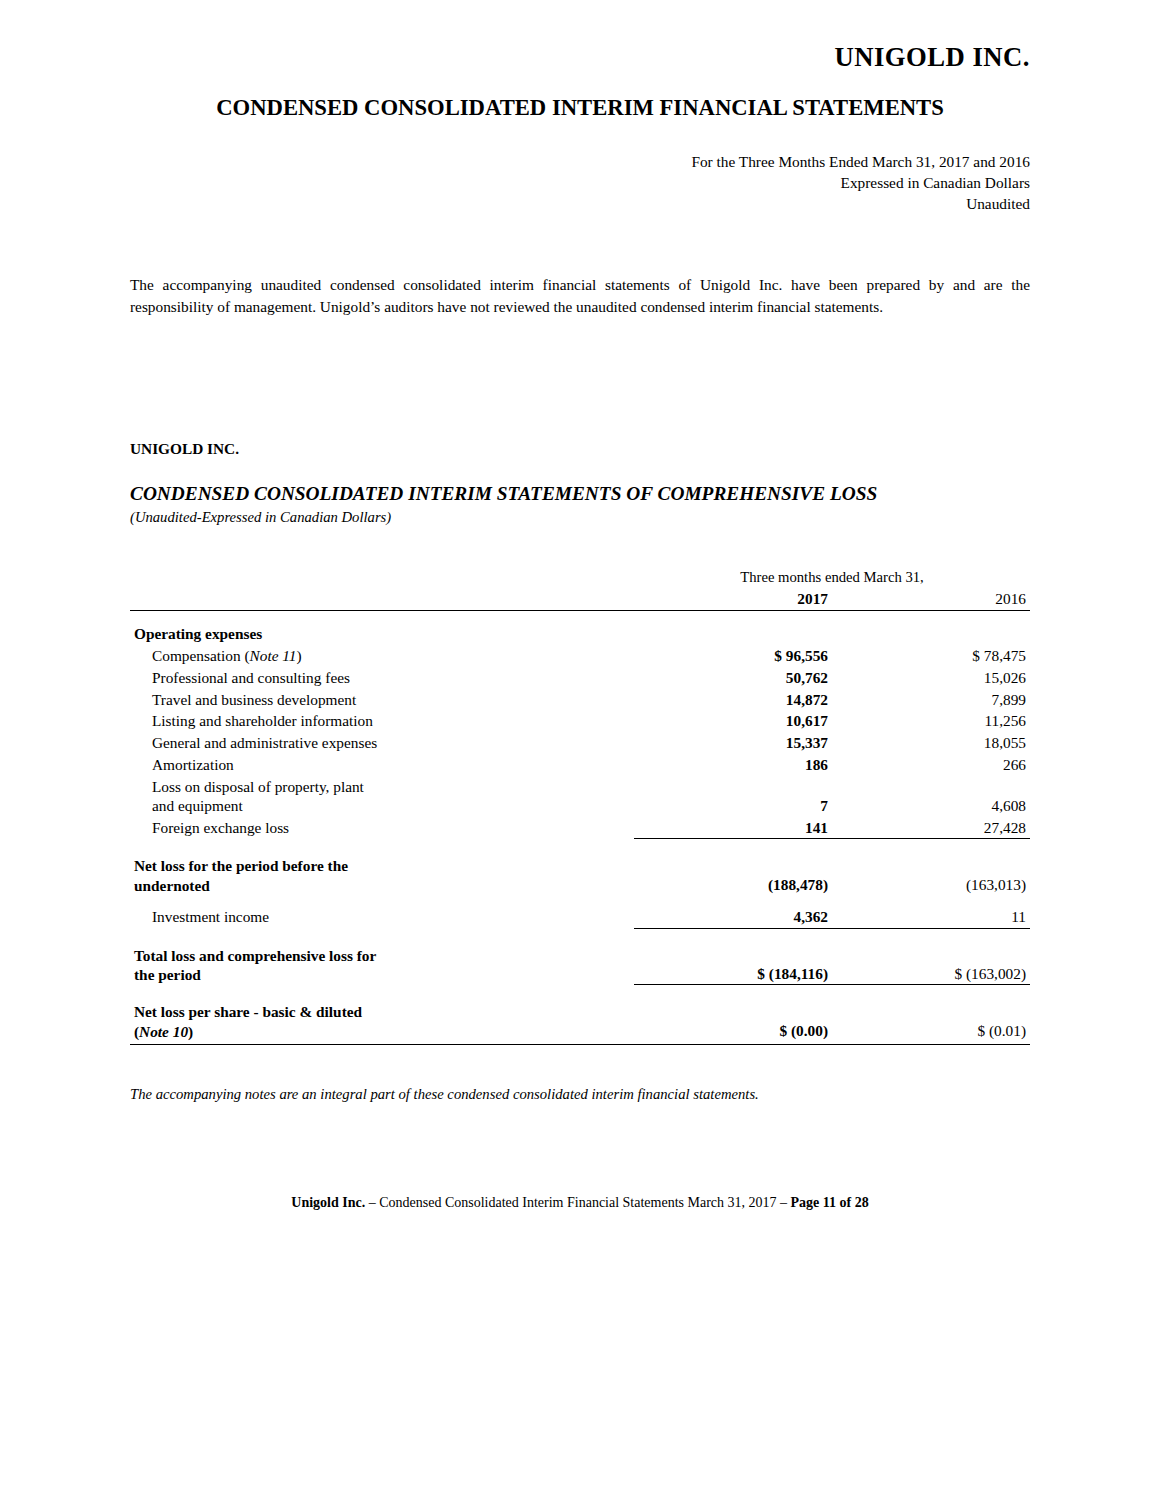UNIGOLD INC.
CONDENSED CONSOLIDATED INTERIM FINANCIAL STATEMENTS
For the Three Months Ended March 31, 2017 and 2016
Expressed in Canadian Dollars
Unaudited
The accompanying unaudited condensed consolidated interim financial statements of Unigold Inc. have been prepared by and are the responsibility of management. Unigold’s auditors have not reviewed the unaudited condensed interim financial statements.
UNIGOLD INC.
CONDENSED CONSOLIDATED INTERIM STATEMENTS OF COMPREHENSIVE LOSS
(Unaudited-Expressed in Canadian Dollars)
| | Three months ended March 31, |
| | 2017 | 2016 |
| Operating expenses | | |
| Compensation ( Note 11 ) | $ 96,556 | $ 78,475 |
| Professional and consulting fees | 50,762 | 15,026 |
| Travel and business development | 14,872 | 7,899 |
| Listing and shareholder information | 10,617 | 11,256 |
| General and administrative expenses | 15,337 | 18,055 |
| Amortization | 186 | 266 |
| Loss on disposal of property, plant and equipment | 7 | 4,608 |
| Foreign exchange loss | 141 | 27,428 |
| Net loss for the period before the undernoted | (188,478) | (163,013) |
| Investment income | 4,362 | 11 |
| Total loss and comprehensive loss for the period | $ (184,116) | $ (163,002) |
| Net loss per share - basic & diluted ( Note 10 ) | $ (0.00) | $ (0.01) |
The accompanying notes are an integral part of these condensed consolidated interim financial statements.
Unigold Inc. – Condensed Consolidated Interim Financial Statements March 31, 2017 – Page 11 of 28